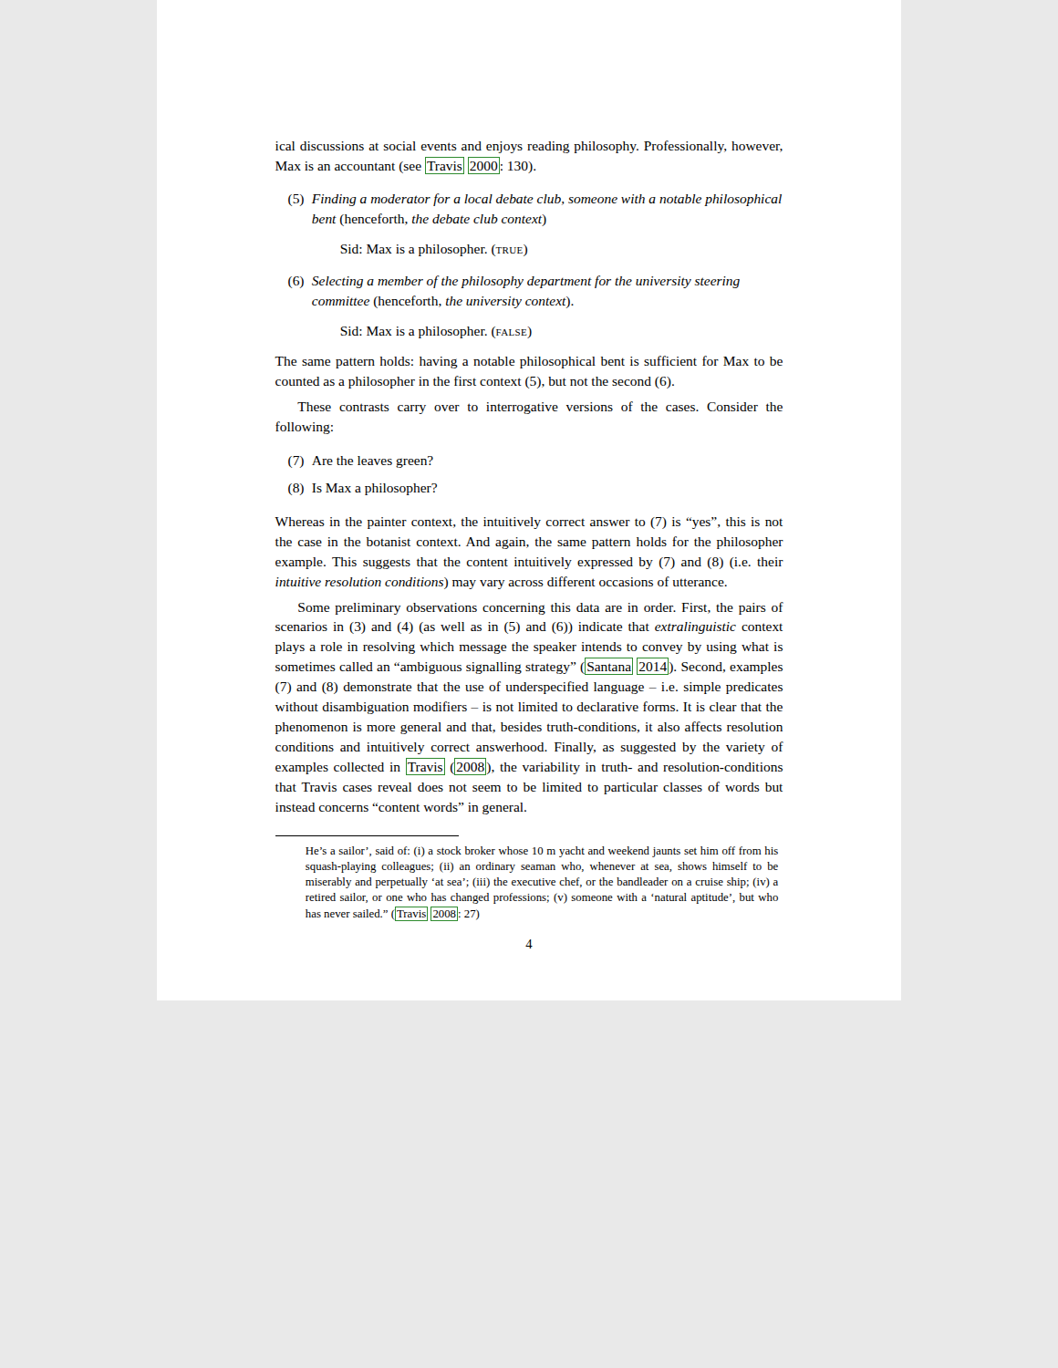ical discussions at social events and enjoys reading philosophy. Professionally, however, Max is an accountant (see Travis 2000: 130).
(5)
Finding a moderator for a local debate club, someone with a notable philosophical bent (henceforth, the debate club context)
Sid: Max is a philosopher. (true)
(6)
Selecting a member of the philosophy department for the university steering committee (henceforth, the university context).
Sid: Max is a philosopher. (false)
The same pattern holds: having a notable philosophical bent is sufficient for Max to be counted as a philosopher in the first context (5), but not the second (6).
These contrasts carry over to interrogative versions of the cases. Consider the following:
(7)
Are the leaves green?
(8)
Is Max a philosopher?
Whereas in the painter context, the intuitively correct answer to (7) is “yes”, this is not the case in the botanist context. And again, the same pattern holds for the philosopher example. This suggests that the content intuitively expressed by (7) and (8) (i.e. their intuitive resolution conditions) may vary across different occasions of utterance.
Some preliminary observations concerning this data are in order. First, the pairs of scenarios in (3) and (4) (as well as in (5) and (6)) indicate that extralinguistic context plays a role in resolving which message the speaker intends to convey by using what is sometimes called an “ambiguous signalling strategy” (Santana 2014). Second, examples (7) and (8) demonstrate that the use of underspecified language – i.e. simple predicates without disambiguation modifiers – is not limited to declarative forms. It is clear that the phenomenon is more general and that, besides truth-conditions, it also affects resolution conditions and intuitively correct answerhood. Finally, as suggested by the variety of examples collected in Travis (2008), the variability in truth- and resolution-conditions that Travis cases reveal does not seem to be limited to particular classes of words but instead concerns “content words” in general.
He’s a sailor’, said of: (i) a stock broker whose 10 m yacht and weekend jaunts set him off from his squash-playing colleagues; (ii) an ordinary seaman who, whenever at sea, shows himself to be miserably and perpetually ‘at sea’; (iii) the executive chef, or the bandleader on a cruise ship; (iv) a retired sailor, or one who has changed professions; (v) someone with a ‘natural aptitude’, but who has never sailed.” (Travis 2008: 27)
4